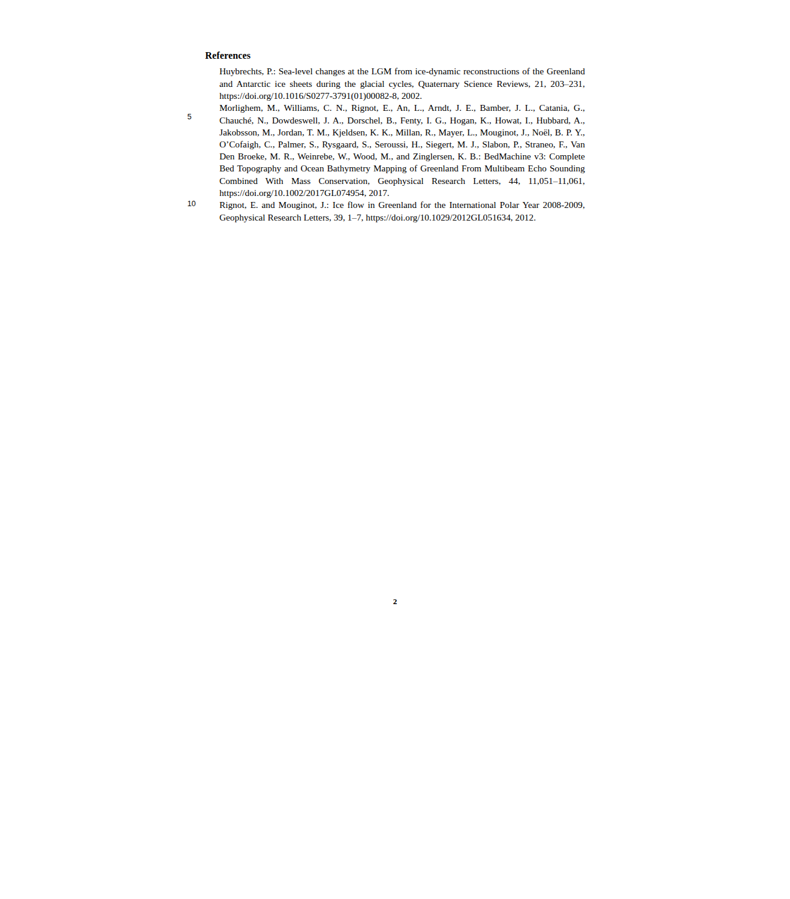References
Huybrechts, P.: Sea-level changes at the LGM from ice-dynamic reconstructions of the Greenland and Antarctic ice sheets during the glacial cycles, Quaternary Science Reviews, 21, 203–231, https://doi.org/10.1016/S0277-3791(01)00082-8, 2002.
5 Morlighem, M., Williams, C. N., Rignot, E., An, L., Arndt, J. E., Bamber, J. L., Catania, G., Chauché, N., Dowdeswell, J. A., Dorschel, B., Fenty, I. G., Hogan, K., Howat, I., Hubbard, A., Jakobsson, M., Jordan, T. M., Kjeldsen, K. K., Millan, R., Mayer, L., Mouginot, J., Noël, B. P. Y., O’Cofaigh, C., Palmer, S., Rysgaard, S., Seroussi, H., Siegert, M. J., Slabon, P., Straneo, F., Van Den Broeke, M. R., Weinrebe, W., Wood, M., and Zinglersen, K. B.: BedMachine v3: Complete Bed Topography and Ocean Bathymetry Mapping of Greenland From Multibeam Echo Sounding Combined With Mass Conservation, Geophysical Research Letters, 44, 11,051–11,061, https://doi.org/10.1002/2017GL074954, 2017.
10 Rignot, E. and Mouginot, J.: Ice flow in Greenland for the International Polar Year 2008-2009, Geophysical Research Letters, 39, 1–7, https://doi.org/10.1029/2012GL051634, 2012.
2